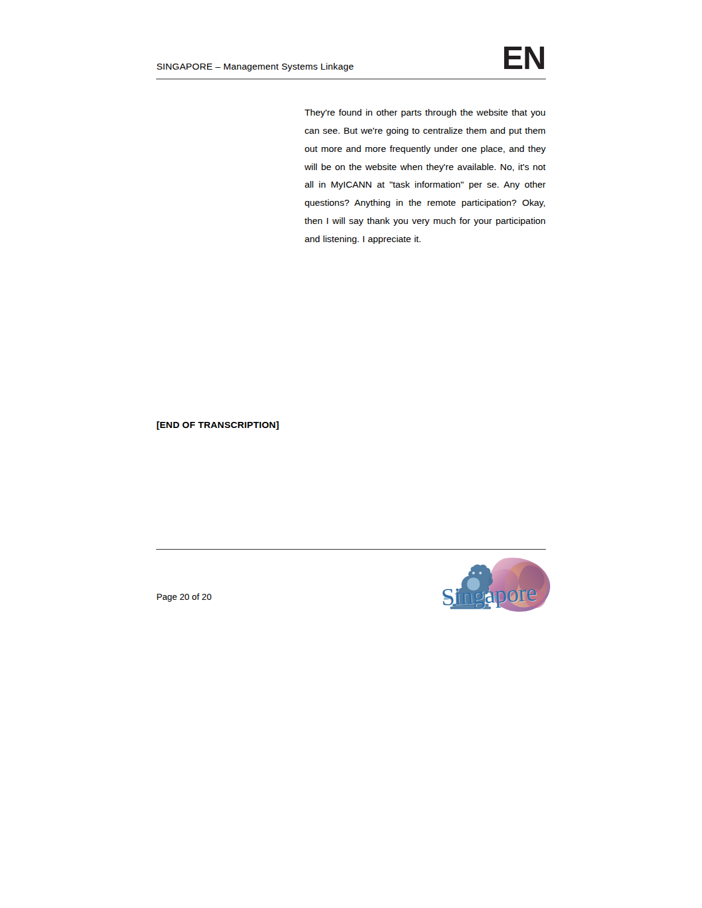SINGAPORE – Management Systems Linkage
EN
They're found in other parts through the website that you can see. But we're going to centralize them and put them out more and more frequently under one place, and they will be on the website when they're available. No, it's not all in MyICANN at "task information" per se. Any other questions? Anything in the remote participation? Okay, then I will say thank you very much for your participation and listening. I appreciate it.
[END OF TRANSCRIPTION]
Page 20 of 20
Singapore